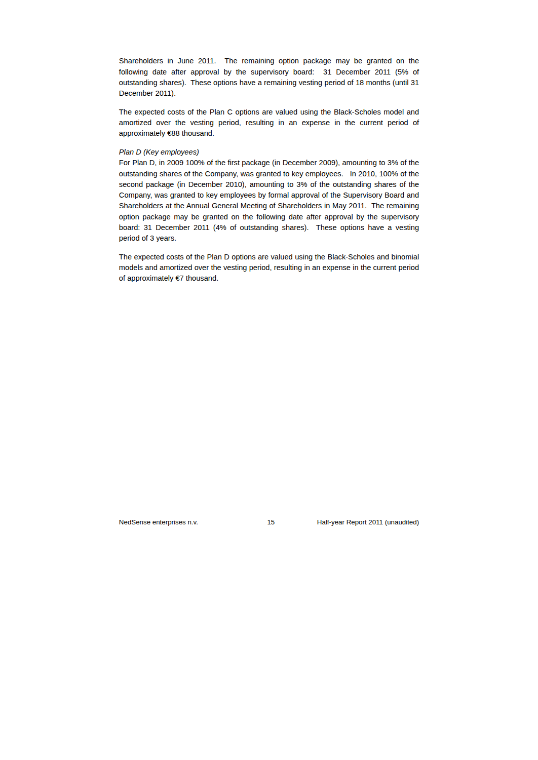Shareholders in June 2011. The remaining option package may be granted on the following date after approval by the supervisory board: 31 December 2011 (5% of outstanding shares). These options have a remaining vesting period of 18 months (until 31 December 2011).
The expected costs of the Plan C options are valued using the Black-Scholes model and amortized over the vesting period, resulting in an expense in the current period of approximately €88 thousand.
Plan D (Key employees)
For Plan D, in 2009 100% of the first package (in December 2009), amounting to 3% of the outstanding shares of the Company, was granted to key employees. In 2010, 100% of the second package (in December 2010), amounting to 3% of the outstanding shares of the Company, was granted to key employees by formal approval of the Supervisory Board and Shareholders at the Annual General Meeting of Shareholders in May 2011. The remaining option package may be granted on the following date after approval by the supervisory board: 31 December 2011 (4% of outstanding shares). These options have a vesting period of 3 years.
The expected costs of the Plan D options are valued using the Black-Scholes and binomial models and amortized over the vesting period, resulting in an expense in the current period of approximately €7 thousand.
NedSense enterprises n.v. 15 Half-year Report 2011 (unaudited)